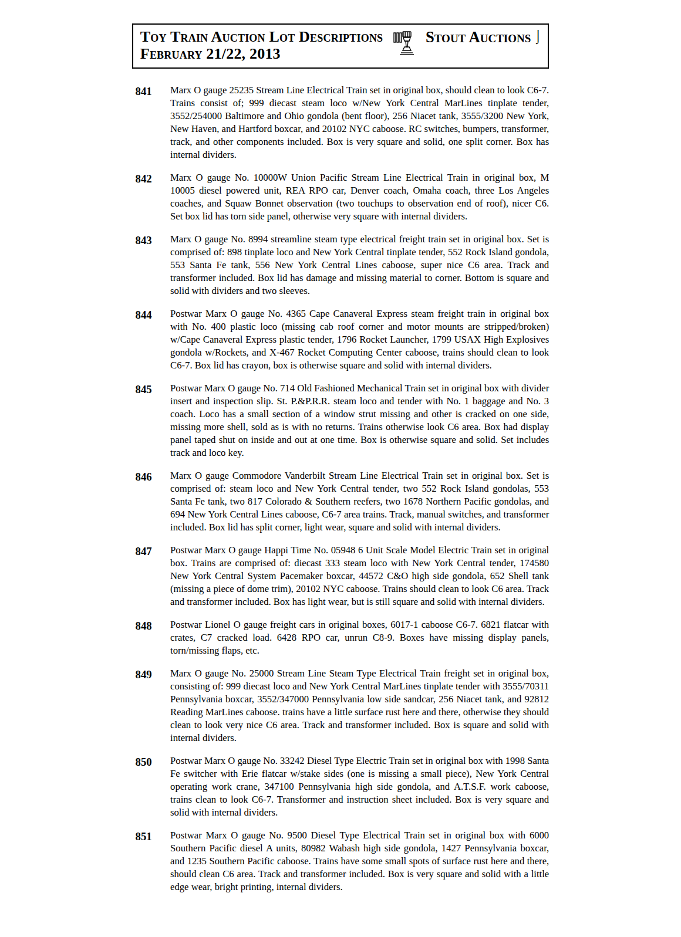Toy Train Auction Lot Descriptions
February 21/22, 2013
Stout Auctions
⌡
841
Marx O gauge 25235 Stream Line Electrical Train set in original box, should clean to look C6-7. Trains consist of; 999 diecast steam loco w/New York Central MarLines tinplate tender, 3552/254000 Baltimore and Ohio gondola (bent floor), 256 Niacet tank, 3555/3200 New York, New Haven, and Hartford boxcar, and 20102 NYC caboose. RC switches, bumpers, transformer, track, and other components included. Box is very square and solid, one split corner. Box has internal dividers.
842
Marx O gauge No. 10000W Union Pacific Stream Line Electrical Train in original box, M 10005 diesel powered unit, REA RPO car, Denver coach, Omaha coach, three Los Angeles coaches, and Squaw Bonnet observation (two touchups to observation end of roof), nicer C6. Set box lid has torn side panel, otherwise very square with internal dividers.
843
Marx O gauge No. 8994 streamline steam type electrical freight train set in original box. Set is comprised of: 898 tinplate loco and New York Central tinplate tender, 552 Rock Island gondola, 553 Santa Fe tank, 556 New York Central Lines caboose, super nice C6 area. Track and transformer included. Box lid has damage and missing material to corner. Bottom is square and solid with dividers and two sleeves.
844
Postwar Marx O gauge No. 4365 Cape Canaveral Express steam freight train in original box with No. 400 plastic loco (missing cab roof corner and motor mounts are stripped/broken) w/Cape Canaveral Express plastic tender, 1796 Rocket Launcher, 1799 USAX High Explosives gondola w/Rockets, and X-467 Rocket Computing Center caboose, trains should clean to look C6-7. Box lid has crayon, box is otherwise square and solid with internal dividers.
845
Postwar Marx O gauge No. 714 Old Fashioned Mechanical Train set in original box with divider insert and inspection slip. St. P.&P.R.R. steam loco and tender with No. 1 baggage and No. 3 coach. Loco has a small section of a window strut missing and other is cracked on one side, missing more shell, sold as is with no returns. Trains otherwise look C6 area. Box had display panel taped shut on inside and out at one time. Box is otherwise square and solid. Set includes track and loco key.
846
Marx O gauge Commodore Vanderbilt Stream Line Electrical Train set in original box. Set is comprised of: steam loco and New York Central tender, two 552 Rock Island gondolas, 553 Santa Fe tank, two 817 Colorado & Southern reefers, two 1678 Northern Pacific gondolas, and 694 New York Central Lines caboose, C6-7 area trains. Track, manual switches, and transformer included. Box lid has split corner, light wear, square and solid with internal dividers.
847
Postwar Marx O gauge Happi Time No. 05948 6 Unit Scale Model Electric Train set in original box. Trains are comprised of: diecast 333 steam loco with New York Central tender, 174580 New York Central System Pacemaker boxcar, 44572 C&O high side gondola, 652 Shell tank (missing a piece of dome trim), 20102 NYC caboose. Trains should clean to look C6 area. Track and transformer included. Box has light wear, but is still square and solid with internal dividers.
848
Postwar Lionel O gauge freight cars in original boxes, 6017-1 caboose C6-7. 6821 flatcar with crates, C7 cracked load. 6428 RPO car, unrun C8-9. Boxes have missing display panels, torn/missing flaps, etc.
849
Marx O gauge No. 25000 Stream Line Steam Type Electrical Train freight set in original box, consisting of: 999 diecast loco and New York Central MarLines tinplate tender with 3555/70311 Pennsylvania boxcar, 3552/347000 Pennsylvania low side sandcar, 256 Niacet tank, and 92812 Reading MarLines caboose. trains have a little surface rust here and there, otherwise they should clean to look very nice C6 area. Track and transformer included. Box is square and solid with internal dividers.
850
Postwar Marx O gauge No. 33242 Diesel Type Electric Train set in original box with 1998 Santa Fe switcher with Erie flatcar w/stake sides (one is missing a small piece), New York Central operating work crane, 347100 Pennsylvania high side gondola, and A.T.S.F. work caboose, trains clean to look C6-7. Transformer and instruction sheet included. Box is very square and solid with internal dividers.
851
Postwar Marx O gauge No. 9500 Diesel Type Electrical Train set in original box with 6000 Southern Pacific diesel A units, 80982 Wabash high side gondola, 1427 Pennsylvania boxcar, and 1235 Southern Pacific caboose. Trains have some small spots of surface rust here and there, should clean C6 area. Track and transformer included. Box is very square and solid with a little edge wear, bright printing, internal dividers.